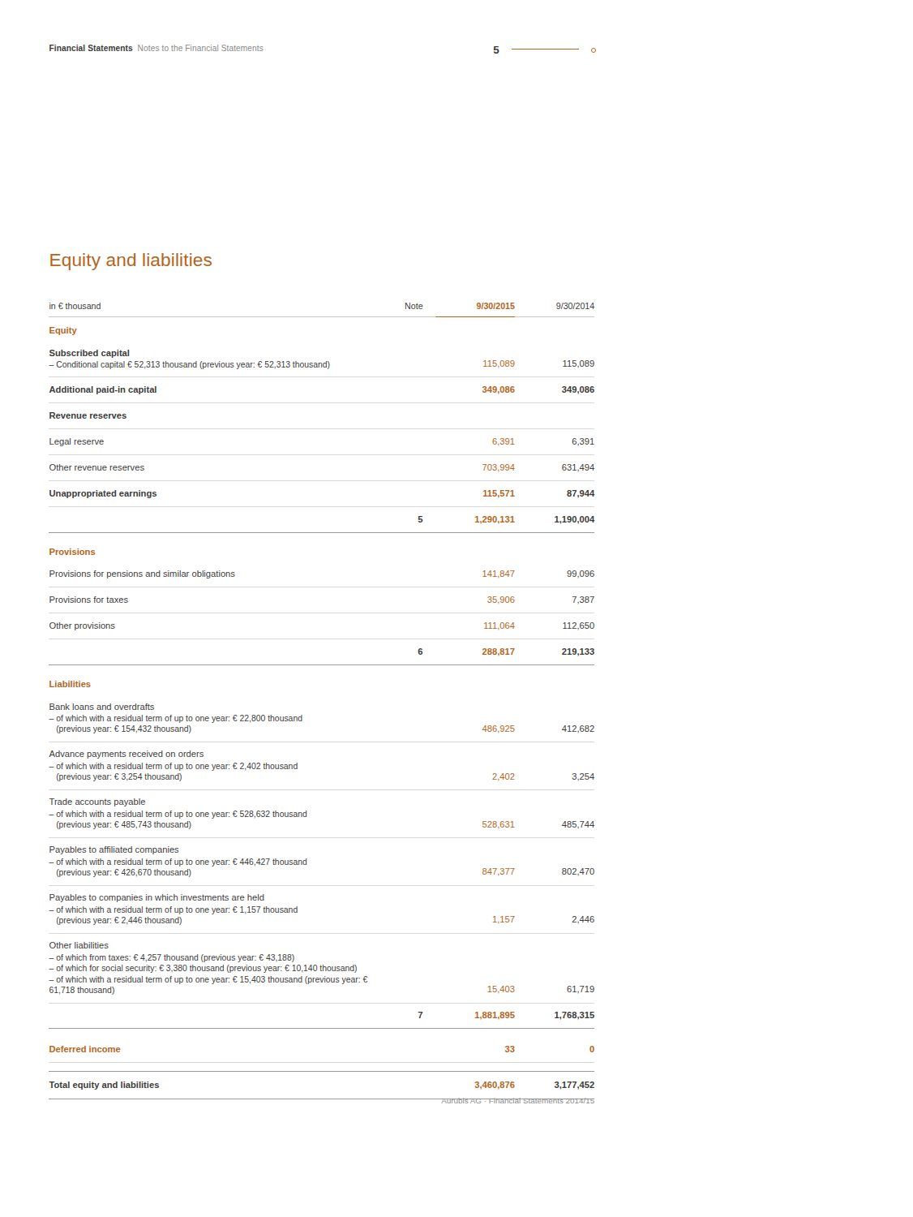Financial Statements Notes to the Financial Statements
5
Equity and liabilities
| in € thousand | Note | 9/30/2015 | 9/30/2014 |
| --- | --- | --- | --- |
| Equity | | | |
| Subscribed capital – Conditional capital € 52,313 thousand (previous year: € 52,313 thousand) | | 115,089 | 115,089 |
| Additional paid-in capital | | 349,086 | 349,086 |
| Revenue reserves | | | |
| Legal reserve | | 6,391 | 6,391 |
| Other revenue reserves | | 703,994 | 631,494 |
| Unappropriated earnings | | 115,571 | 87,944 |
| | 5 | 1,290,131 | 1,190,004 |
| Provisions | | | |
| Provisions for pensions and similar obligations | | 141,847 | 99,096 |
| Provisions for taxes | | 35,906 | 7,387 |
| Other provisions | | 111,064 | 112,650 |
| | 6 | 288,817 | 219,133 |
| Liabilities | | | |
| Bank loans and overdrafts – of which with a residual term of up to one year: € 22,800 thousand (previous year: € 154,432 thousand) | | 486,925 | 412,682 |
| Advance payments received on orders – of which with a residual term of up to one year: € 2,402 thousand (previous year: € 3,254 thousand) | | 2,402 | 3,254 |
| Trade accounts payable – of which with a residual term of up to one year: € 528,632 thousand (previous year: € 485,743 thousand) | | 528,631 | 485,744 |
| Payables to affiliated companies – of which with a residual term of up to one year: € 446,427 thousand (previous year: € 426,670 thousand) | | 847,377 | 802,470 |
| Payables to companies in which investments are held – of which with a residual term of up to one year: € 1,157 thousand (previous year: € 2,446 thousand) | | 1,157 | 2,446 |
| Other liabilities – of which from taxes: € 4,257 thousand (previous year: € 43,188) – of which for social security: € 3,380 thousand (previous year: € 10,140 thousand) – of which with a residual term of up to one year: € 15,403 thousand (previous year: € 61,718 thousand) | | 15,403 | 61,719 |
| | 7 | 1,881,895 | 1,768,315 |
| Deferred income | | 33 | 0 |
| Total equity and liabilities | | 3,460,876 | 3,177,452 |
Aurubis AG · Financial Statements 2014/15